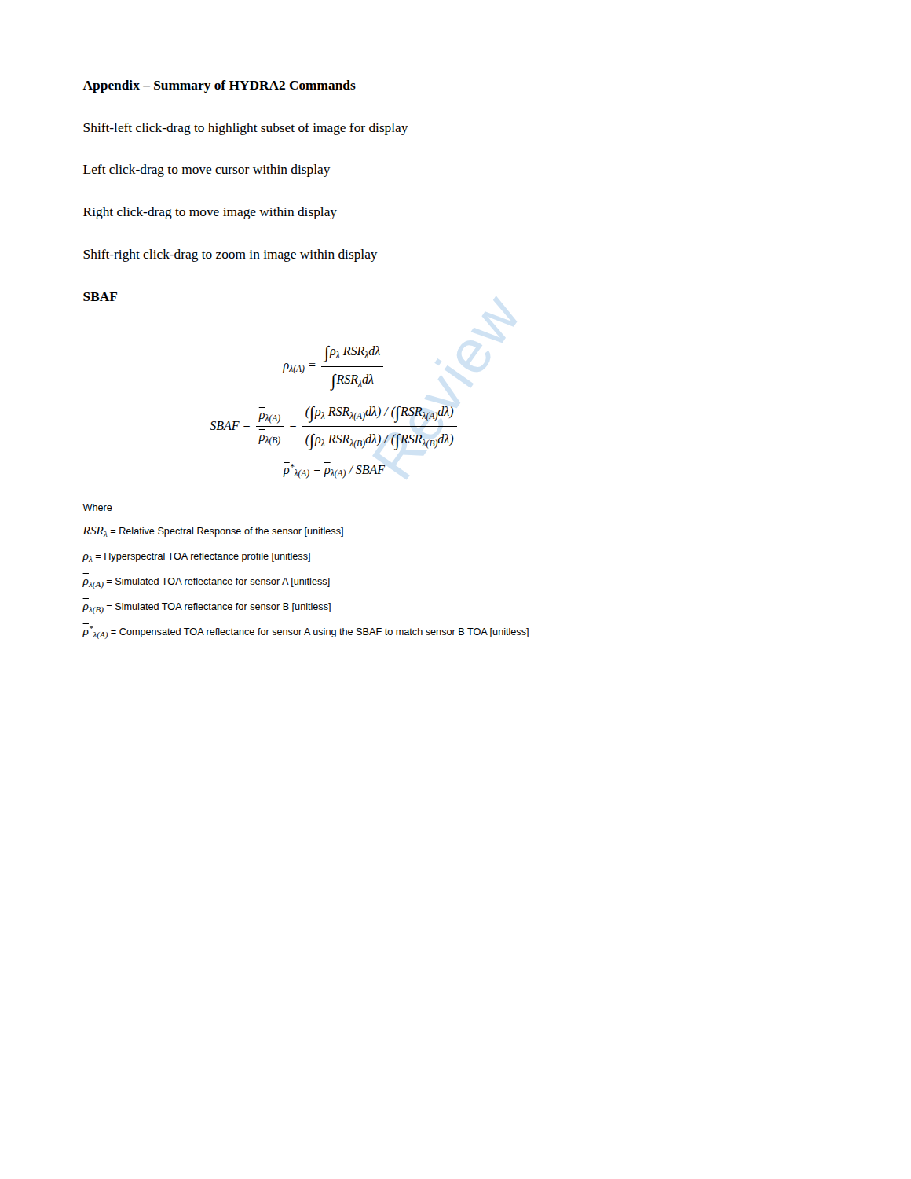Appendix – Summary of HYDRA2 Commands
Shift-left click-drag to highlight subset of image for display
Left click-drag to move cursor within display
Right click-drag to move image within display
Shift-right click-drag to zoom in image within display
SBAF
Review
ρλ(A) = ∫ρλ RSRλdλ ∫RSRλdλ
SBAF = ρλ(A) ρλ(B) = (∫ρλ RSRλ(A)dλ) / (∫RSRλ(A)dλ) (∫ρλ RSRλ(B)dλ) / (∫RSRλ(B)dλ)
ρ*λ(A) = ρλ(A) / SBAF
Where
RSRλ = Relative Spectral Response of the sensor [unitless]
ρλ = Hyperspectral TOA reflectance profile [unitless]
ρλ(A) = Simulated TOA reflectance for sensor A [unitless]
ρλ(B) = Simulated TOA reflectance for sensor B [unitless]
ρ*λ(A) = Compensated TOA reflectance for sensor A using the SBAF to match sensor B TOA [unitless]